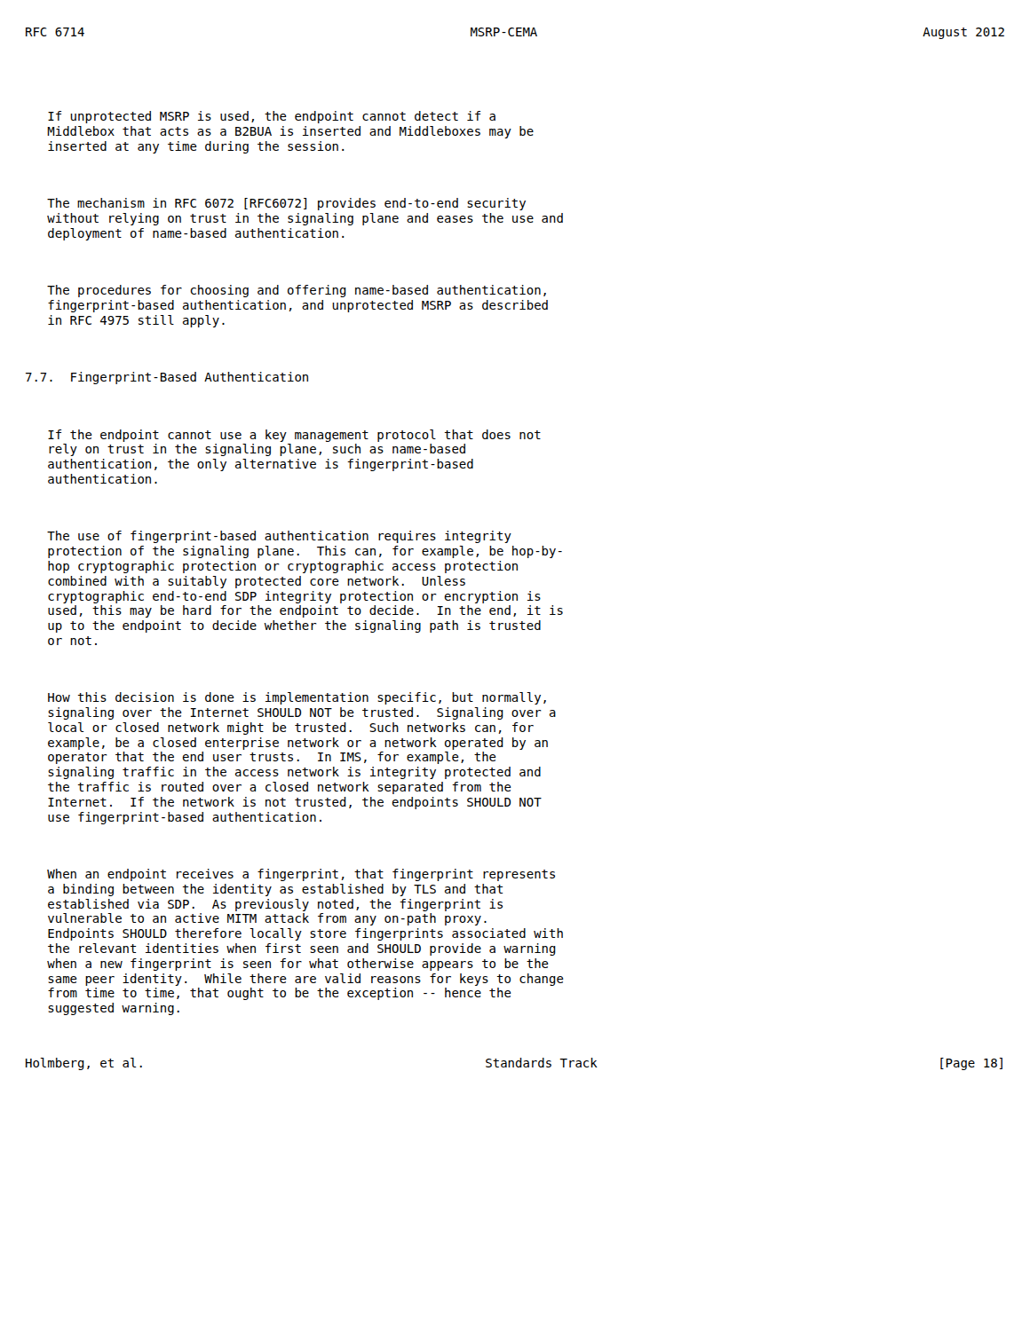RFC 6714 MSRP-CEMA August 2012
If unprotected MSRP is used, the endpoint cannot detect if a Middlebox that acts as a B2BUA is inserted and Middleboxes may be inserted at any time during the session.
The mechanism in RFC 6072 [RFC6072] provides end-to-end security without relying on trust in the signaling plane and eases the use and deployment of name-based authentication.
The procedures for choosing and offering name-based authentication, fingerprint-based authentication, and unprotected MSRP as described in RFC 4975 still apply.
7.7. Fingerprint-Based Authentication
If the endpoint cannot use a key management protocol that does not rely on trust in the signaling plane, such as name-based authentication, the only alternative is fingerprint-based authentication.
The use of fingerprint-based authentication requires integrity protection of the signaling plane. This can, for example, be hop-by- hop cryptographic protection or cryptographic access protection combined with a suitably protected core network. Unless cryptographic end-to-end SDP integrity protection or encryption is used, this may be hard for the endpoint to decide. In the end, it is up to the endpoint to decide whether the signaling path is trusted or not.
How this decision is done is implementation specific, but normally, signaling over the Internet SHOULD NOT be trusted. Signaling over a local or closed network might be trusted. Such networks can, for example, be a closed enterprise network or a network operated by an operator that the end user trusts. In IMS, for example, the signaling traffic in the access network is integrity protected and the traffic is routed over a closed network separated from the Internet. If the network is not trusted, the endpoints SHOULD NOT use fingerprint-based authentication.
When an endpoint receives a fingerprint, that fingerprint represents a binding between the identity as established by TLS and that established via SDP. As previously noted, the fingerprint is vulnerable to an active MITM attack from any on-path proxy. Endpoints SHOULD therefore locally store fingerprints associated with the relevant identities when first seen and SHOULD provide a warning when a new fingerprint is seen for what otherwise appears to be the same peer identity. While there are valid reasons for keys to change from time to time, that ought to be the exception -- hence the suggested warning.
Holmberg, et al. Standards Track[Page 18]